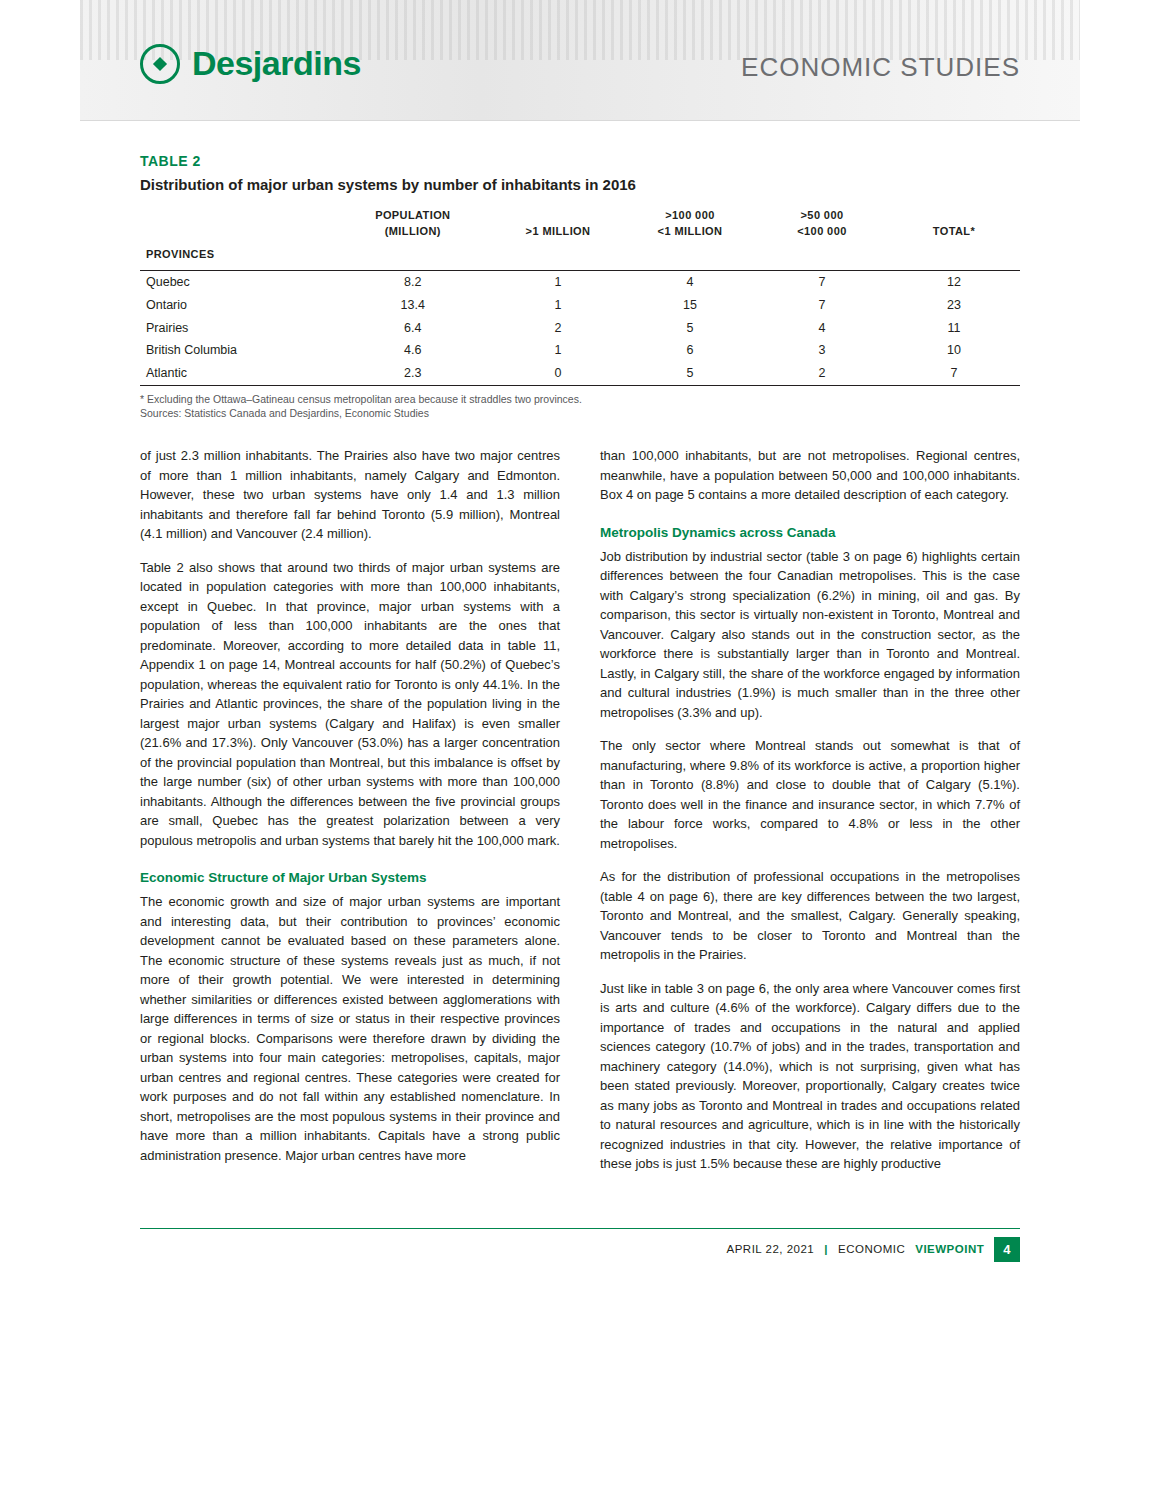Desjardins
ECONOMIC STUDIES
TABLE 2
Distribution of major urban systems by number of inhabitants in 2016
| | POPULATION (MILLION) | >1 MILLION | >100 000 <1 MILLION | >50 000 <100 000 | TOTAL* |
| --- | --- | --- | --- | --- | --- |
| PROVINCES | | | | | |
| Quebec | 8.2 | 1 | 4 | 7 | 12 |
| Ontario | 13.4 | 1 | 15 | 7 | 23 |
| Prairies | 6.4 | 2 | 5 | 4 | 11 |
| British Columbia | 4.6 | 1 | 6 | 3 | 10 |
| Atlantic | 2.3 | 0 | 5 | 2 | 7 |
* Excluding the Ottawa–Gatineau census metropolitan area because it straddles two provinces.
Sources: Statistics Canada and Desjardins, Economic Studies
of just 2.3 million inhabitants. The Prairies also have two major centres of more than 1 million inhabitants, namely Calgary and Edmonton. However, these two urban systems have only 1.4 and 1.3 million inhabitants and therefore fall far behind Toronto (5.9 million), Montreal (4.1 million) and Vancouver (2.4 million).
Table 2 also shows that around two thirds of major urban systems are located in population categories with more than 100,000 inhabitants, except in Quebec. In that province, major urban systems with a population of less than 100,000 inhabitants are the ones that predominate. Moreover, according to more detailed data in table 11, Appendix 1 on page 14, Montreal accounts for half (50.2%) of Quebec’s population, whereas the equivalent ratio for Toronto is only 44.1%. In the Prairies and Atlantic provinces, the share of the population living in the largest major urban systems (Calgary and Halifax) is even smaller (21.6% and 17.3%). Only Vancouver (53.0%) has a larger concentration of the provincial population than Montreal, but this imbalance is offset by the large number (six) of other urban systems with more than 100,000 inhabitants. Although the differences between the five provincial groups are small, Quebec has the greatest polarization between a very populous metropolis and urban systems that barely hit the 100,000 mark.
Economic Structure of Major Urban Systems
The economic growth and size of major urban systems are important and interesting data, but their contribution to provinces’ economic development cannot be evaluated based on these parameters alone. The economic structure of these systems reveals just as much, if not more of their growth potential. We were interested in determining whether similarities or differences existed between agglomerations with large differences in terms of size or status in their respective provinces or regional blocks. Comparisons were therefore drawn by dividing the urban systems into four main categories: metropolises, capitals, major urban centres and regional centres. These categories were created for work purposes and do not fall within any established nomenclature. In short, metropolises are the most populous systems in their province and have more than a million inhabitants. Capitals have a strong public administration presence. Major urban centres have more
than 100,000 inhabitants, but are not metropolises. Regional centres, meanwhile, have a population between 50,000 and 100,000 inhabitants. Box 4 on page 5 contains a more detailed description of each category.
Metropolis Dynamics across Canada
Job distribution by industrial sector (table 3 on page 6) highlights certain differences between the four Canadian metropolises. This is the case with Calgary’s strong specialization (6.2%) in mining, oil and gas. By comparison, this sector is virtually non-existent in Toronto, Montreal and Vancouver. Calgary also stands out in the construction sector, as the workforce there is substantially larger than in Toronto and Montreal. Lastly, in Calgary still, the share of the workforce engaged by information and cultural industries (1.9%) is much smaller than in the three other metropolises (3.3% and up).
The only sector where Montreal stands out somewhat is that of manufacturing, where 9.8% of its workforce is active, a proportion higher than in Toronto (8.8%) and close to double that of Calgary (5.1%). Toronto does well in the finance and insurance sector, in which 7.7% of the labour force works, compared to 4.8% or less in the other metropolises.
As for the distribution of professional occupations in the metropolises (table 4 on page 6), there are key differences between the two largest, Toronto and Montreal, and the smallest, Calgary. Generally speaking, Vancouver tends to be closer to Toronto and Montreal than the metropolis in the Prairies.
Just like in table 3 on page 6, the only area where Vancouver comes first is arts and culture (4.6% of the workforce). Calgary differs due to the importance of trades and occupations in the natural and applied sciences category (10.7% of jobs) and in the trades, transportation and machinery category (14.0%), which is not surprising, given what has been stated previously. Moreover, proportionally, Calgary creates twice as many jobs as Toronto and Montreal in trades and occupations related to natural resources and agriculture, which is in line with the historically recognized industries in that city. However, the relative importance of these jobs is just 1.5% because these are highly productive
APRIL 22, 2021 | ECONOMIC VIEWPOINT 4